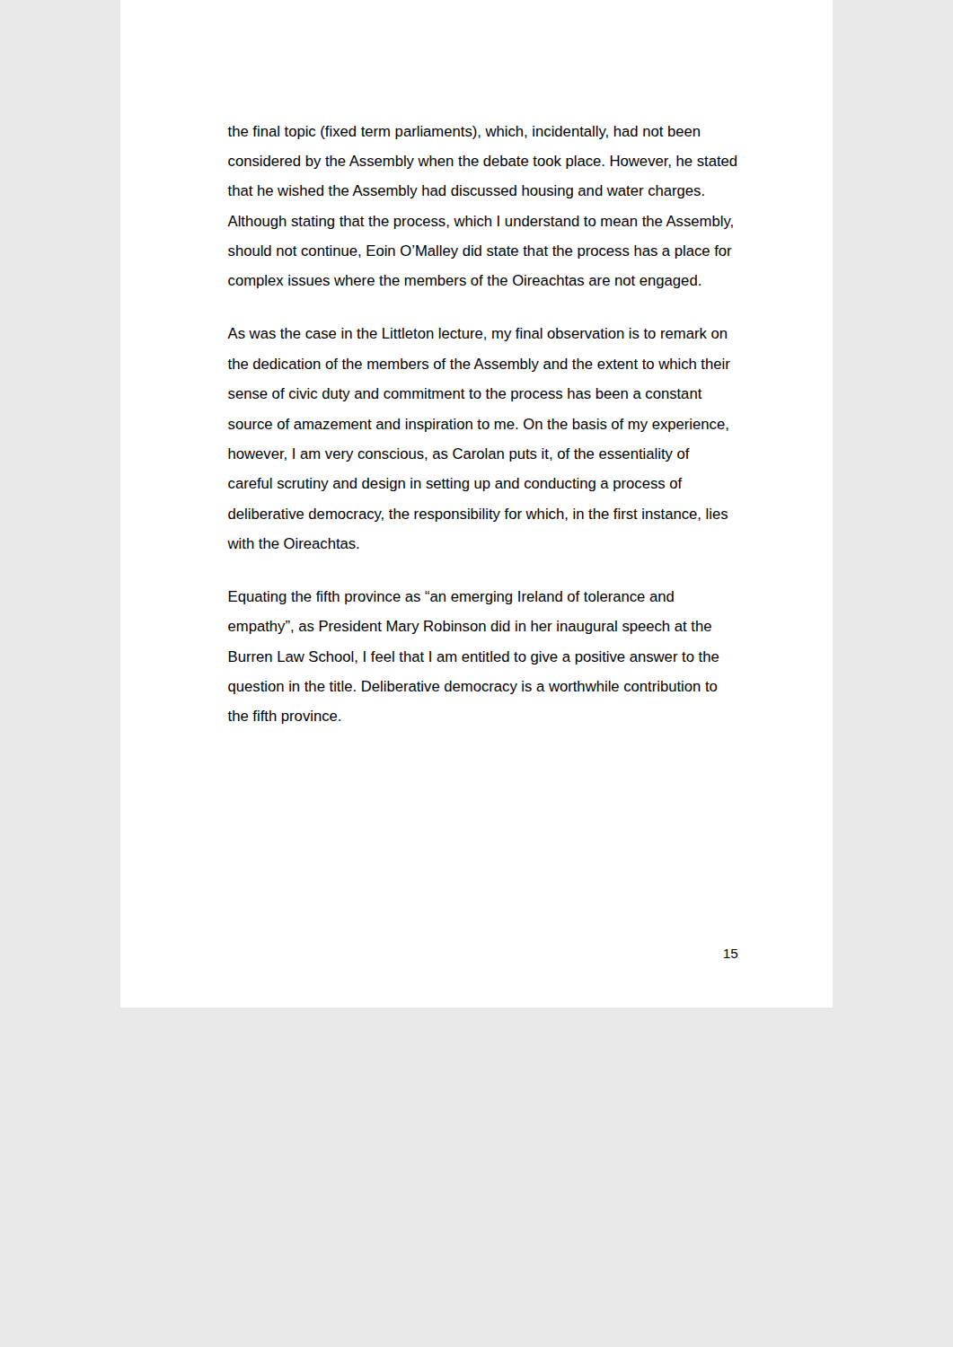the final topic (fixed term parliaments), which, incidentally, had not been considered by the Assembly when the debate took place. However, he stated that he wished the Assembly had discussed housing and water charges. Although stating that the process, which I understand to mean the Assembly, should not continue, Eoin O’Malley did state that the process has a place for complex issues where the members of the Oireachtas are not engaged.
As was the case in the Littleton lecture, my final observation is to remark on the dedication of the members of the Assembly and the extent to which their sense of civic duty and commitment to the process has been a constant source of amazement and inspiration to me. On the basis of my experience, however, I am very conscious, as Carolan puts it, of the essentiality of careful scrutiny and design in setting up and conducting a process of deliberative democracy, the responsibility for which, in the first instance, lies with the Oireachtas.
Equating the fifth province as “an emerging Ireland of tolerance and empathy”, as President Mary Robinson did in her inaugural speech at the Burren Law School, I feel that I am entitled to give a positive answer to the question in the title. Deliberative democracy is a worthwhile contribution to the fifth province.
15